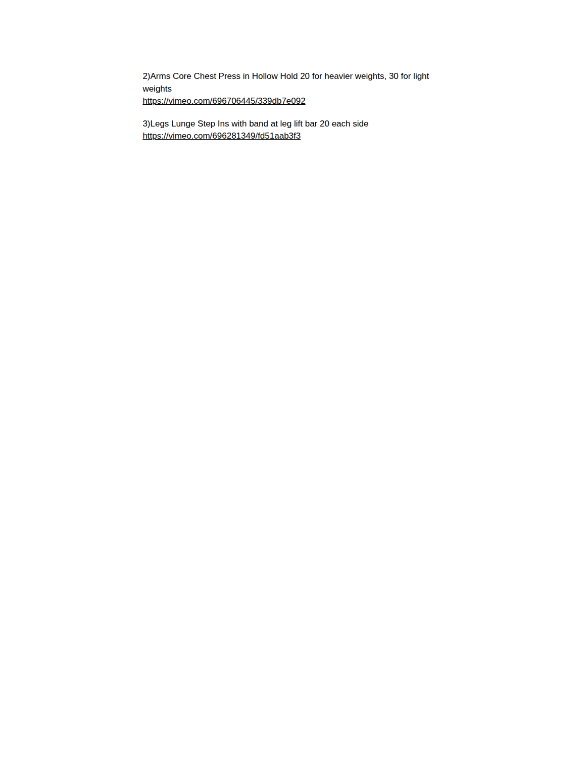2)Arms Core Chest Press in Hollow Hold 20 for heavier weights, 30 for light weights
https://vimeo.com/696706445/339db7e092
3)Legs Lunge Step Ins with band at leg lift bar 20 each side
https://vimeo.com/696281349/fd51aab3f3